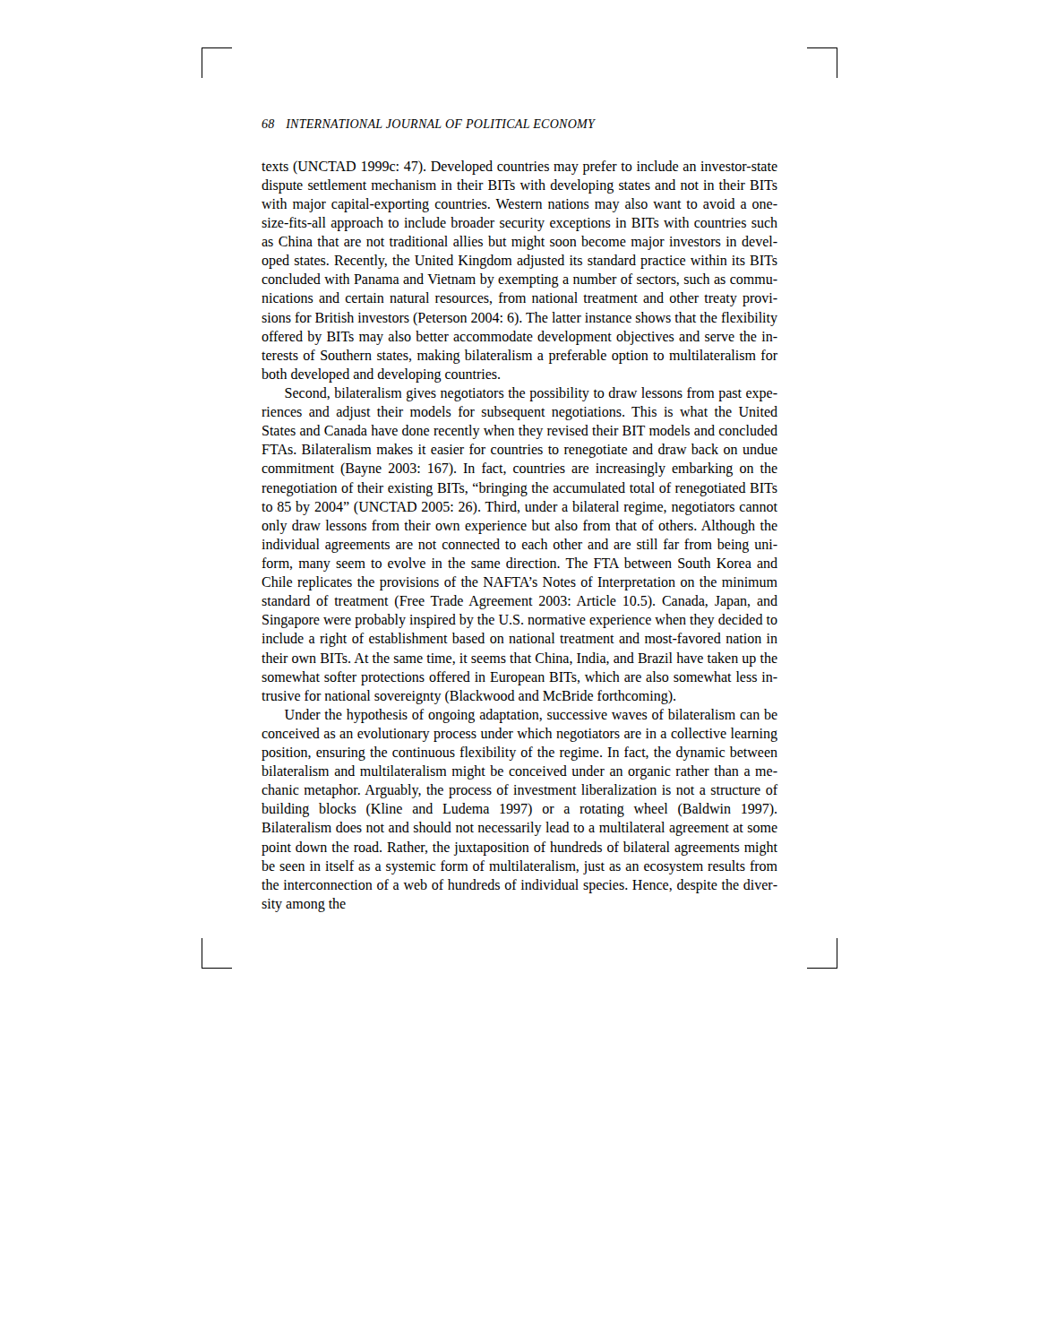68 INTERNATIONAL JOURNAL OF POLITICAL ECONOMY
texts (UNCTAD 1999c: 47). Developed countries may prefer to include an investor-state dispute settlement mechanism in their BITs with developing states and not in their BITs with major capital-exporting countries. Western nations may also want to avoid a one-size-fits-all approach to include broader security exceptions in BITs with countries such as China that are not traditional allies but might soon become major investors in developed states. Recently, the United Kingdom adjusted its standard practice within its BITs concluded with Panama and Vietnam by exempting a number of sectors, such as communications and certain natural resources, from national treatment and other treaty provisions for British investors (Peterson 2004: 6). The latter instance shows that the flexibility offered by BITs may also better accommodate development objectives and serve the interests of Southern states, making bilateralism a preferable option to multilateralism for both developed and developing countries.
Second, bilateralism gives negotiators the possibility to draw lessons from past experiences and adjust their models for subsequent negotiations. This is what the United States and Canada have done recently when they revised their BIT models and concluded FTAs. Bilateralism makes it easier for countries to renegotiate and draw back on undue commitment (Bayne 2003: 167). In fact, countries are increasingly embarking on the renegotiation of their existing BITs, “bringing the accumulated total of renegotiated BITs to 85 by 2004” (UNCTAD 2005: 26). Third, under a bilateral regime, negotiators cannot only draw lessons from their own experience but also from that of others. Although the individual agreements are not connected to each other and are still far from being uniform, many seem to evolve in the same direction. The FTA between South Korea and Chile replicates the provisions of the NAFTA’s Notes of Interpretation on the minimum standard of treatment (Free Trade Agreement 2003: Article 10.5). Canada, Japan, and Singapore were probably inspired by the U.S. normative experience when they decided to include a right of establishment based on national treatment and most-favored nation in their own BITs. At the same time, it seems that China, India, and Brazil have taken up the somewhat softer protections offered in European BITs, which are also somewhat less intrusive for national sovereignty (Blackwood and McBride forthcoming).
Under the hypothesis of ongoing adaptation, successive waves of bilateralism can be conceived as an evolutionary process under which negotiators are in a collective learning position, ensuring the continuous flexibility of the regime. In fact, the dynamic between bilateralism and multilateralism might be conceived under an organic rather than a mechanic metaphor. Arguably, the process of investment liberalization is not a structure of building blocks (Kline and Ludema 1997) or a rotating wheel (Baldwin 1997). Bilateralism does not and should not necessarily lead to a multilateral agreement at some point down the road. Rather, the juxtaposition of hundreds of bilateral agreements might be seen in itself as a systemic form of multilateralism, just as an ecosystem results from the interconnection of a web of hundreds of individual species. Hence, despite the diversity among the